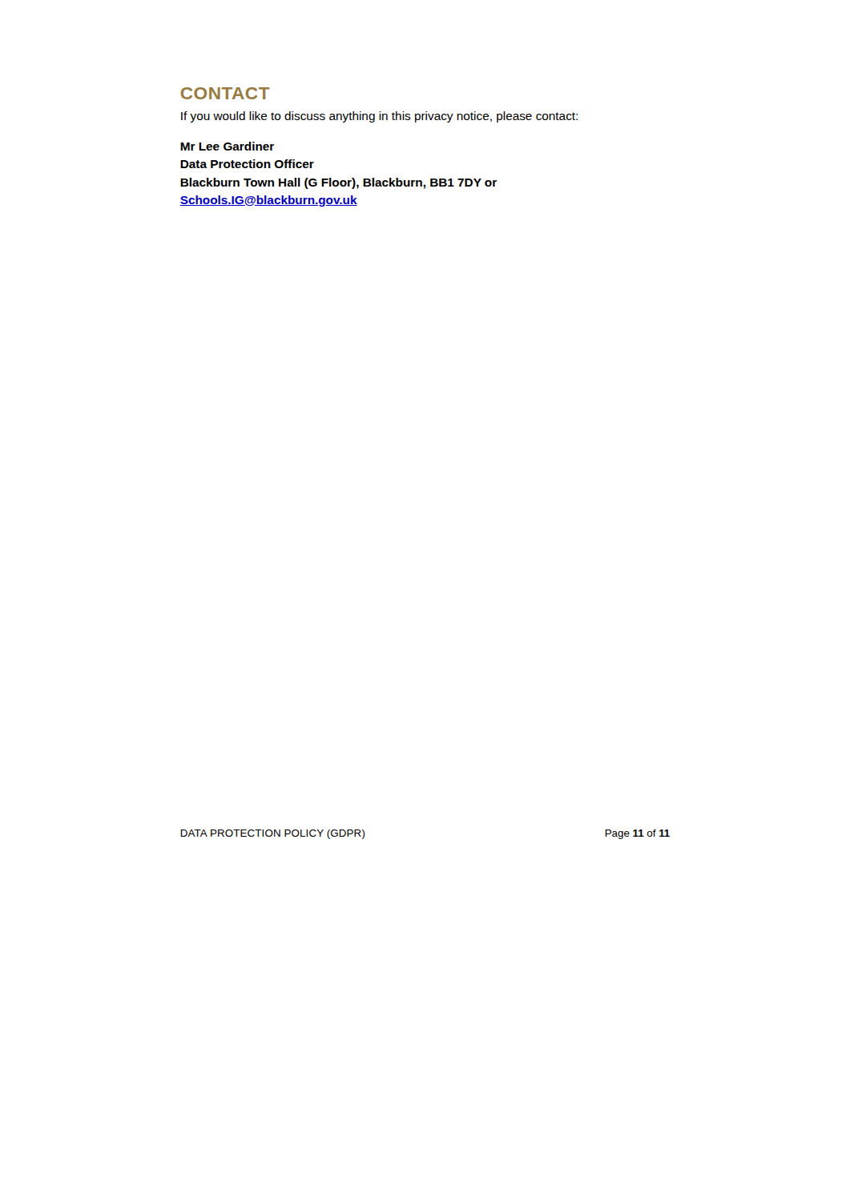Contact
If you would like to discuss anything in this privacy notice, please contact:
Mr Lee Gardiner
Data Protection Officer
Blackburn Town Hall (G Floor), Blackburn, BB1 7DY or Schools.IG@blackburn.gov.uk
DATA PROTECTION POLICY (GDPR)
Page 11 of 11